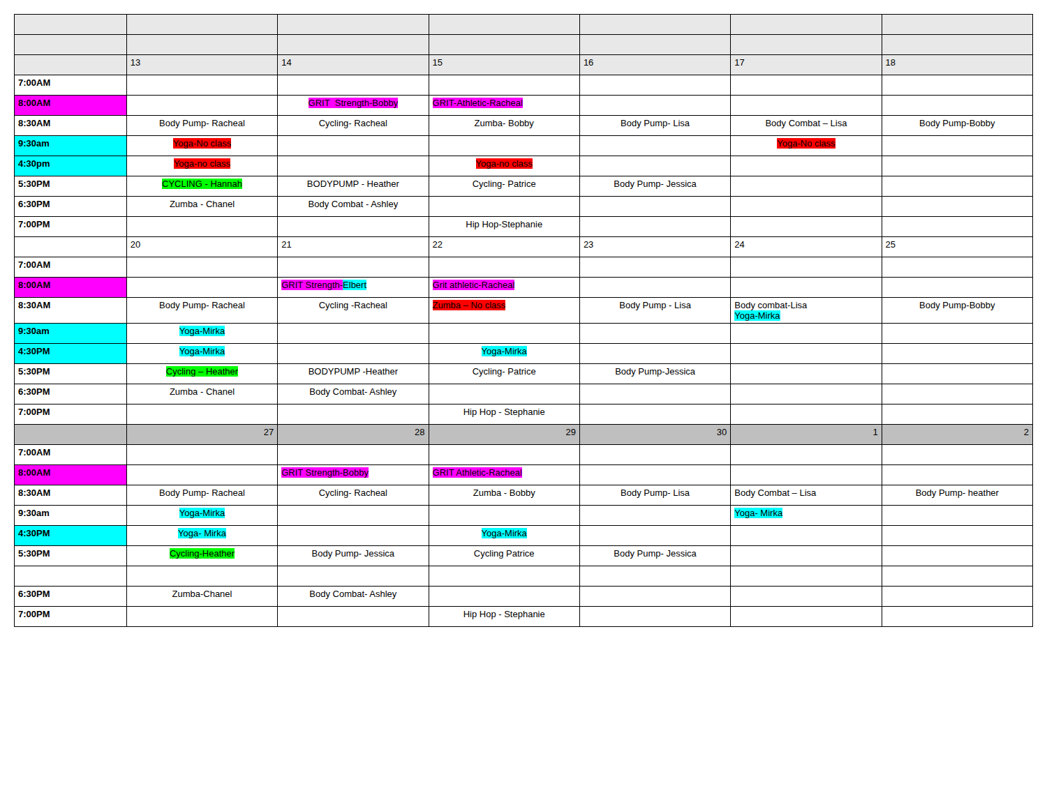| | 13 | 14 | 15 | 16 | 17 | 18 |
| 7:00AM | | | | | | |
| 8:00AM | | GRIT Strength-Bobby | GRIT-Athletic-Racheal | | | |
| 8:30AM | Body Pump- Racheal | Cycling- Racheal | Zumba- Bobby | Body Pump- Lisa | Body Combat – Lisa | Body Pump-Bobby |
| 9:30am | Yoga-No class | | | | Yoga-No class | |
| 4:30pm | Yoga-no class | | Yoga-no class | | | |
| 5:30PM | CYCLING - Hannah | BODYPUMP - Heather | Cycling- Patrice | Body Pump- Jessica | | |
| 6:30PM | Zumba - Chanel | Body Combat - Ashley | | | | |
| 7:00PM | | | Hip Hop-Stephanie | | | |
| | 20 | 21 | 22 | 23 | 24 | 25 |
| 7:00AM | | | | | | |
| 8:00AM | | GRIT Strength- Elbert | Grit athletic-Racheal | | | |
| 8:30AM | Body Pump- Racheal | Cycling -Racheal | Zumba – No class | Body Pump - Lisa | Body combat-Lisa Yoga-Mirka | Body Pump-Bobby |
| 9:30am | Yoga-Mirka | | | | | |
| 4:30PM | Yoga-Mirka | | Yoga-Mirka | | | |
| 5:30PM | Cycling – Heather | BODYPUMP -Heather | Cycling- Patrice | Body Pump-Jessica | | |
| 6:30PM | Zumba - Chanel | Body Combat- Ashley | | | | |
| 7:00PM | | | Hip Hop - Stephanie | | | |
| | 27 | 28 | 29 | 30 | 1 | 2 |
| 7:00AM | | | | | | |
| 8:00AM | | GRIT Strength-Bobby | GRIT Athletic-Racheal | | | |
| 8:30AM | Body Pump- Racheal | Cycling- Racheal | Zumba - Bobby | Body Pump- Lisa | Body Combat – Lisa | Body Pump- heather |
| 9:30am | Yoga-Mirka | | | | Yoga- Mirka | |
| 4:30PM | Yoga- Mirka | | Yoga-Mirka | | | |
| 5:30PM | Cycling-Heather | Body Pump- Jessica | Cycling Patrice | Body Pump- Jessica | | |
| 6:30PM | Zumba-Chanel | Body Combat- Ashley | | | | |
| 7:00PM | | | Hip Hop - Stephanie | | | |